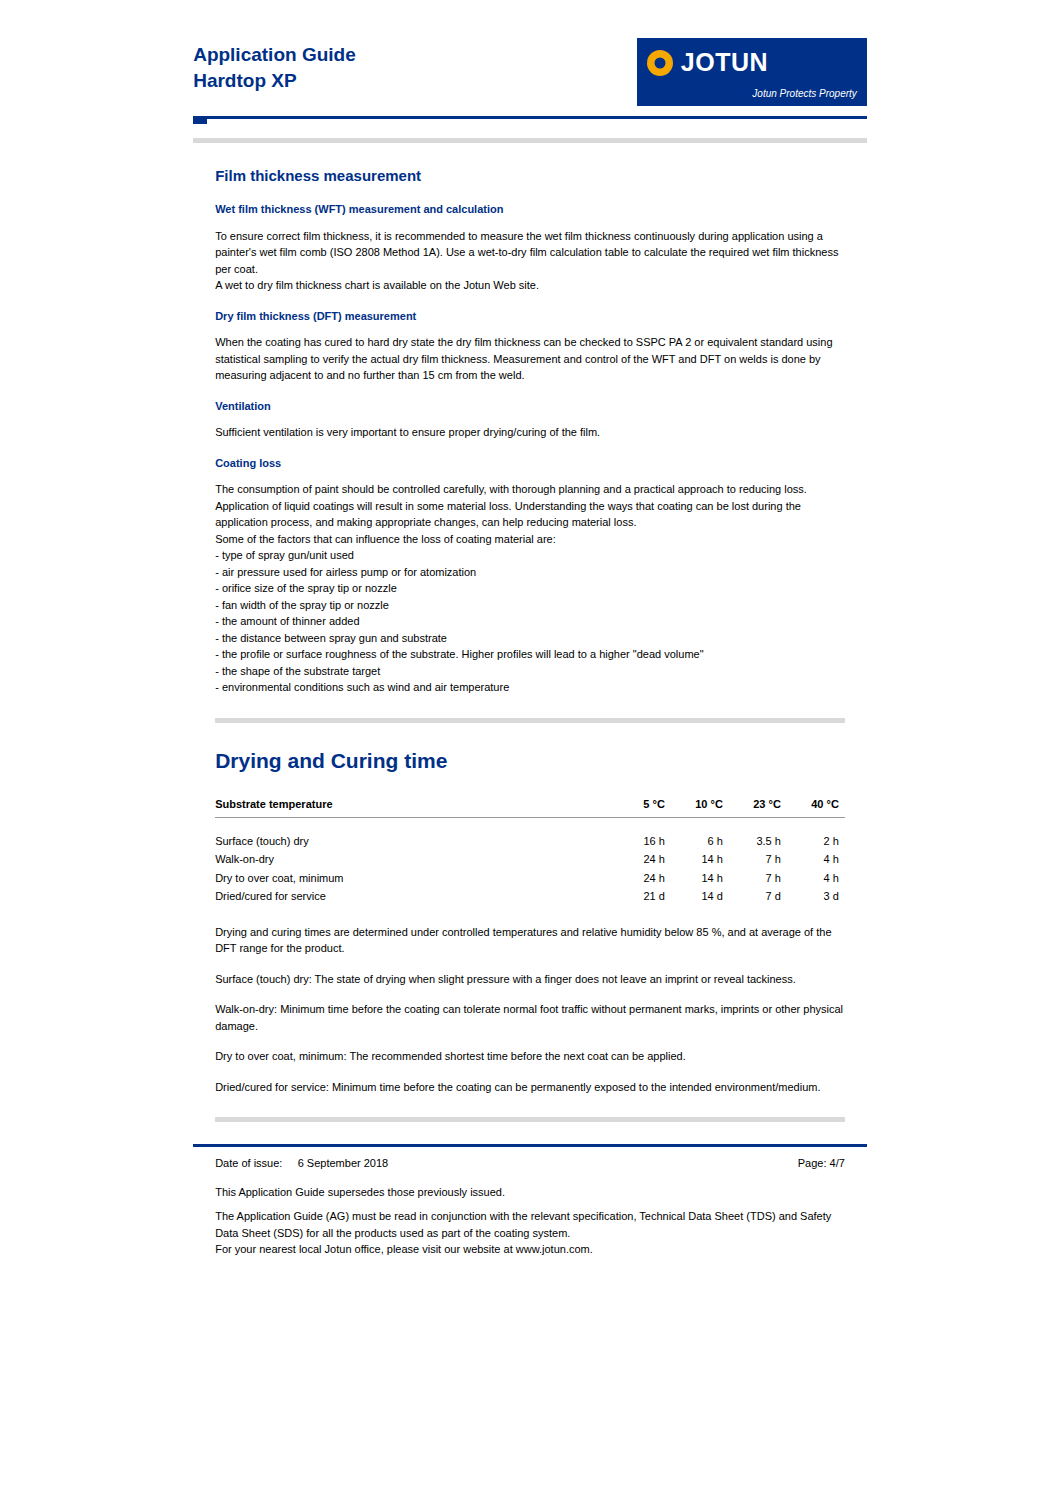Application Guide
Hardtop XP
JOTUN
Jotun Protects Property
Film thickness measurement
Wet film thickness (WFT) measurement and calculation
To ensure correct film thickness, it is recommended to measure the wet film thickness continuously during application using a painter's wet film comb (ISO 2808 Method 1A). Use a wet-to-dry film calculation table to calculate the required wet film thickness per coat.
A wet to dry film thickness chart is available on the Jotun Web site.
Dry film thickness (DFT) measurement
When the coating has cured to hard dry state the dry film thickness can be checked to SSPC PA 2 or equivalent standard using statistical sampling to verify the actual dry film thickness. Measurement and control of the WFT and DFT on welds is done by measuring adjacent to and no further than 15 cm from the weld.
Ventilation
Sufficient ventilation is very important to ensure proper drying/curing of the film.
Coating loss
The consumption of paint should be controlled carefully, with thorough planning and a practical approach to reducing loss. Application of liquid coatings will result in some material loss. Understanding the ways that coating can be lost during the application process, and making appropriate changes, can help reducing material loss.
Some of the factors that can influence the loss of coating material are:
type of spray gun/unit used
air pressure used for airless pump or for atomization
orifice size of the spray tip or nozzle
fan width of the spray tip or nozzle
the amount of thinner added
the distance between spray gun and substrate
the profile or surface roughness of the substrate. Higher profiles will lead to a higher "dead volume"
the shape of the substrate target
environmental conditions such as wind and air temperature
Drying and Curing time
| Substrate temperature | 5 °C | 10 °C | 23 °C | 40 °C |
| --- | --- | --- | --- | --- |
| Surface (touch) dry | 16 h | 6 h | 3.5 h | 2 h |
| Walk-on-dry | 24 h | 14 h | 7 h | 4 h |
| Dry to over coat, minimum | 24 h | 14 h | 7 h | 4 h |
| Dried/cured for service | 21 d | 14 d | 7 d | 3 d |
Drying and curing times are determined under controlled temperatures and relative humidity below 85 %, and at average of the DFT range for the product.
Surface (touch) dry: The state of drying when slight pressure with a finger does not leave an imprint or reveal tackiness.
Walk-on-dry: Minimum time before the coating can tolerate normal foot traffic without permanent marks, imprints or other physical damage.
Dry to over coat, minimum: The recommended shortest time before the next coat can be applied.
Dried/cured for service: Minimum time before the coating can be permanently exposed to the intended environment/medium.
Date of issue: 6 September 2018 Page: 4/7
This Application Guide supersedes those previously issued.
The Application Guide (AG) must be read in conjunction with the relevant specification, Technical Data Sheet (TDS) and Safety Data Sheet (SDS) for all the products used as part of the coating system.
For your nearest local Jotun office, please visit our website at www.jotun.com.